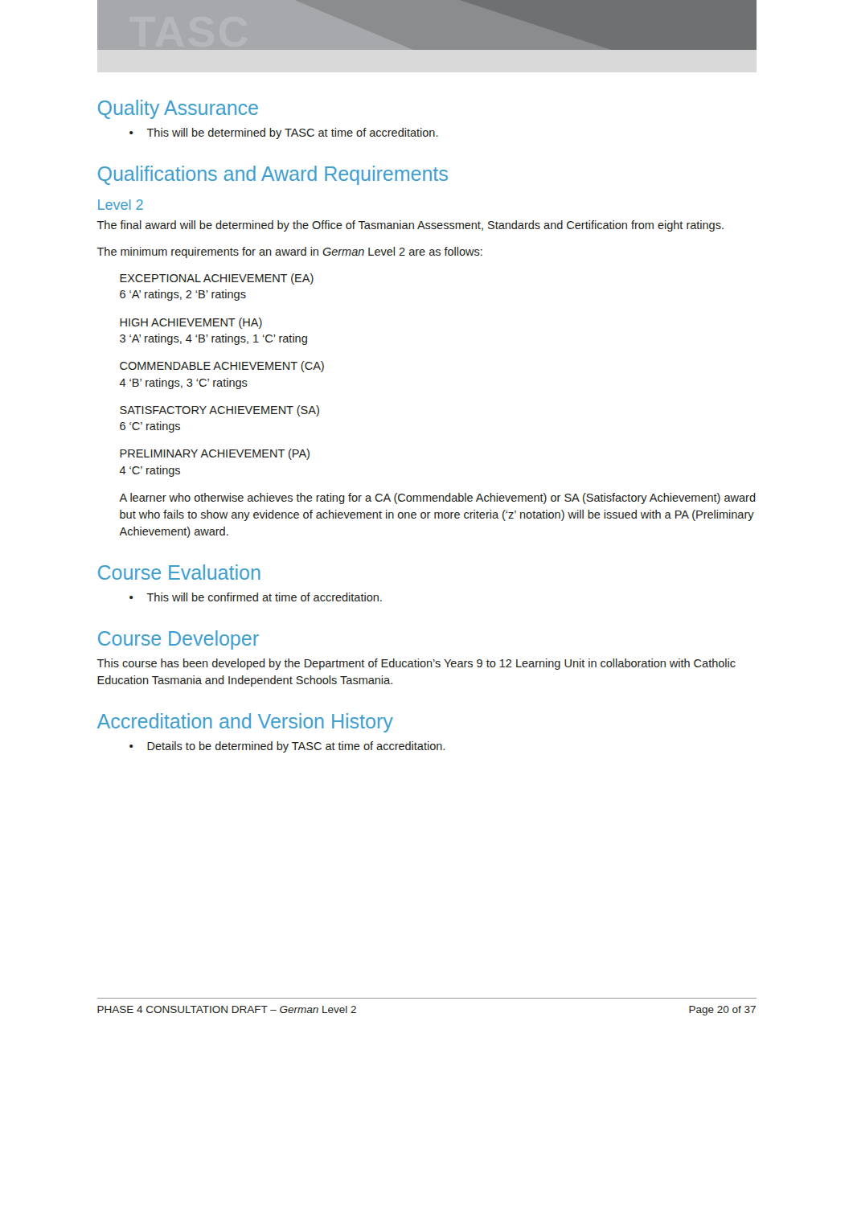TASC
Quality Assurance
This will be determined by TASC at time of accreditation.
Qualifications and Award Requirements
Level 2
The final award will be determined by the Office of Tasmanian Assessment, Standards and Certification from eight ratings.
The minimum requirements for an award in German Level 2 are as follows:
EXCEPTIONAL ACHIEVEMENT (EA)
6 ‘A’ ratings, 2 ‘B’ ratings
HIGH ACHIEVEMENT (HA)
3 ‘A’ ratings, 4 ‘B’ ratings, 1 ‘C’ rating
COMMENDABLE ACHIEVEMENT (CA)
4 ‘B’ ratings, 3 ‘C’ ratings
SATISFACTORY ACHIEVEMENT (SA)
6 ‘C’ ratings
PRELIMINARY ACHIEVEMENT (PA)
4 ‘C’ ratings
A learner who otherwise achieves the rating for a CA (Commendable Achievement) or SA (Satisfactory Achievement) award but who fails to show any evidence of achievement in one or more criteria (‘z’ notation) will be issued with a PA (Preliminary Achievement) award.
Course Evaluation
This will be confirmed at time of accreditation.
Course Developer
This course has been developed by the Department of Education’s Years 9 to 12 Learning Unit in collaboration with Catholic Education Tasmania and Independent Schools Tasmania.
Accreditation and Version History
Details to be determined by TASC at time of accreditation.
PHASE 4 CONSULTATION DRAFT – German Level 2
Page 20 of 37